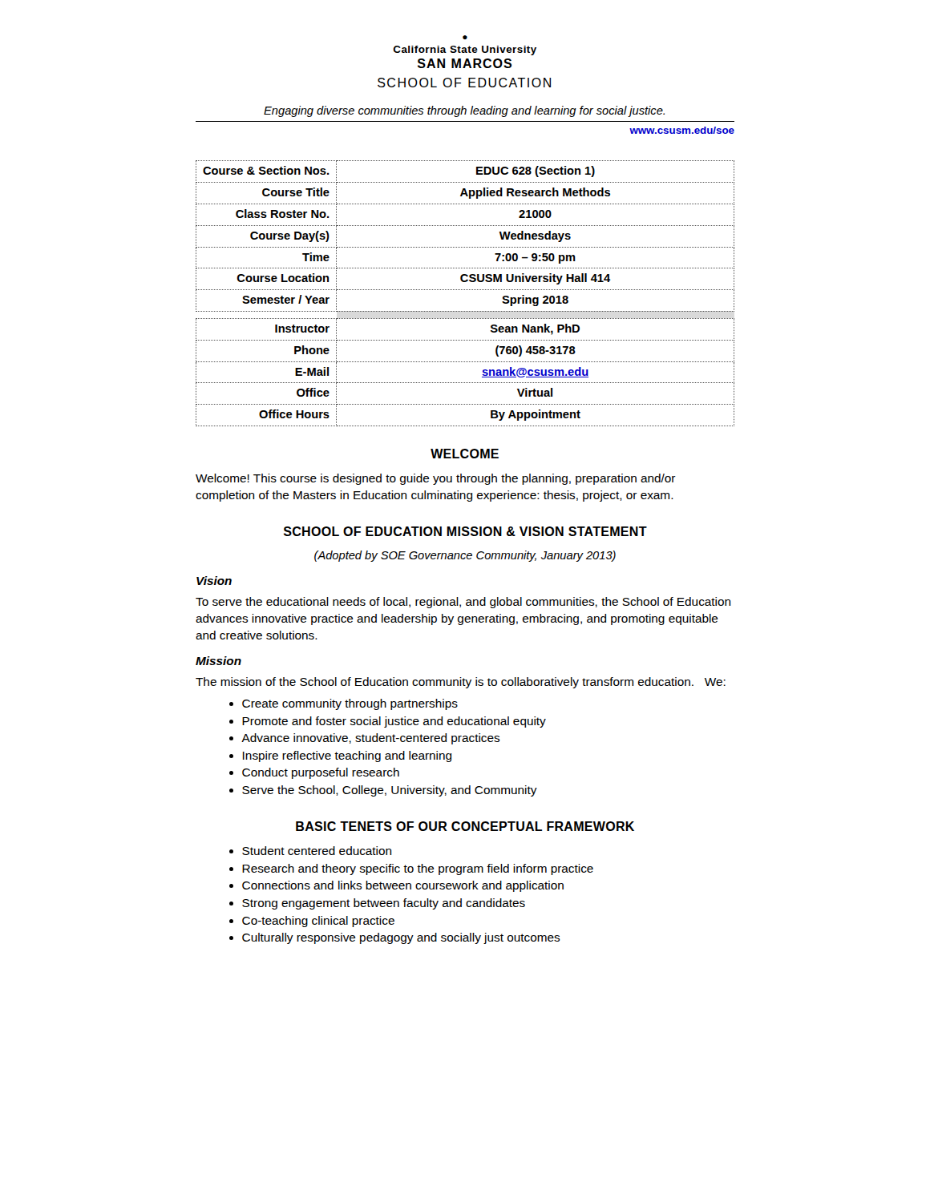●
California State University
SAN MARCOS
SCHOOL OF EDUCATION
Engaging diverse communities through leading and learning for social justice.
www.csusm.edu/soe
| Course & Section Nos. | EDUC 628 (Section 1) |
| Course Title | Applied Research Methods |
| Class Roster No. | 21000 |
| Course Day(s) | Wednesdays |
| Time | 7:00 – 9:50 pm |
| Course Location | CSUSM University Hall 414 |
| Semester / Year | Spring 2018 |
| Instructor | Sean Nank, PhD |
| Phone | (760) 458-3178 |
| E-Mail | snank@csusm.edu |
| Office | Virtual |
| Office Hours | By Appointment |
WELCOME
Welcome! This course is designed to guide you through the planning, preparation and/or completion of the Masters in Education culminating experience: thesis, project, or exam.
SCHOOL OF EDUCATION MISSION & VISION STATEMENT
(Adopted by SOE Governance Community, January 2013)
Vision
To serve the educational needs of local, regional, and global communities, the School of Education advances innovative practice and leadership by generating, embracing, and promoting equitable and creative solutions.
Mission
The mission of the School of Education community is to collaboratively transform education. We:
Create community through partnerships
Promote and foster social justice and educational equity
Advance innovative, student-centered practices
Inspire reflective teaching and learning
Conduct purposeful research
Serve the School, College, University, and Community
BASIC TENETS OF OUR CONCEPTUAL FRAMEWORK
Student centered education
Research and theory specific to the program field inform practice
Connections and links between coursework and application
Strong engagement between faculty and candidates
Co-teaching clinical practice
Culturally responsive pedagogy and socially just outcomes